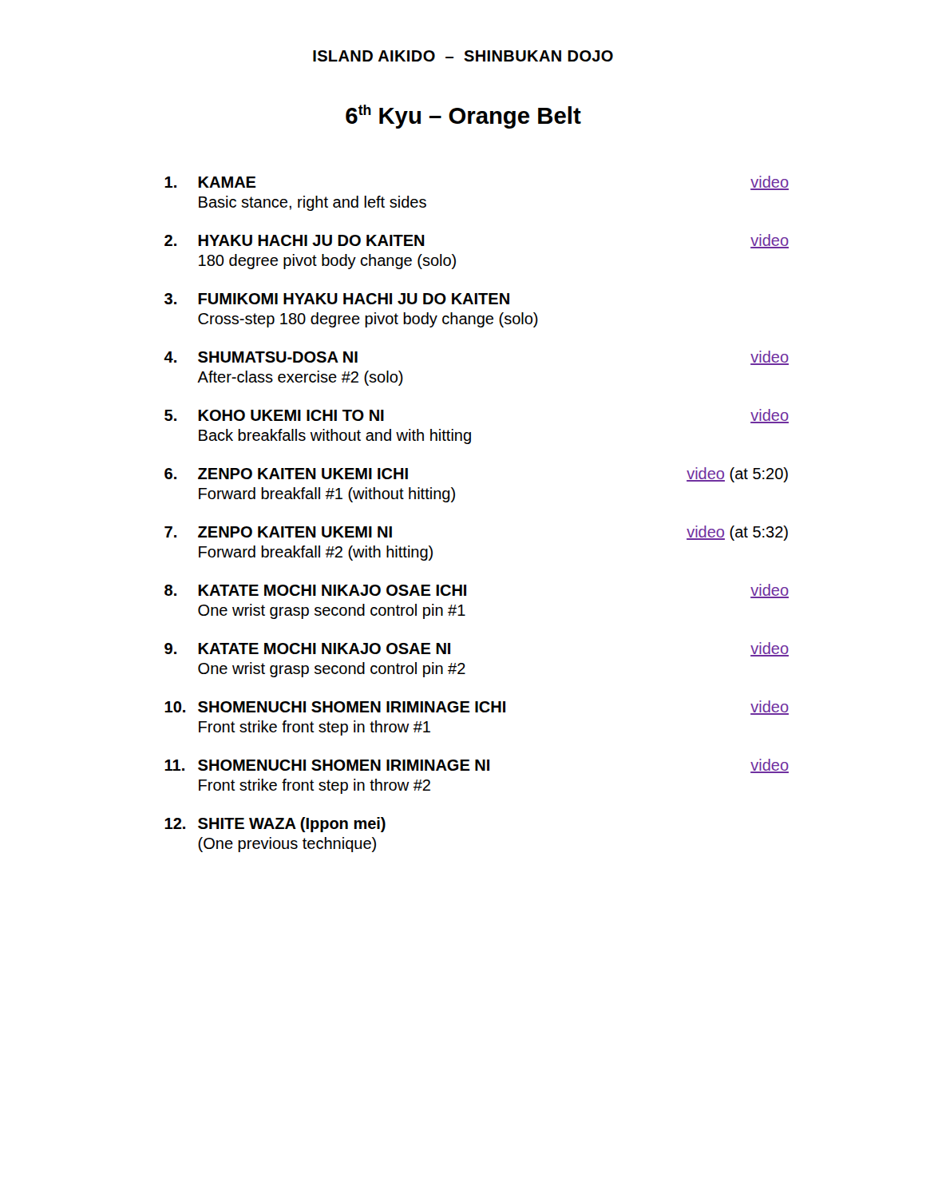ISLAND AIKIDO – SHINBUKAN DOJO
6th Kyu – Orange Belt
video Kamae Basic stance, right and left sides
video Hyaku Hachi Ju Do Kaiten 180 degree pivot body change (solo)
Fumikomi Hyaku Hachi Ju Do Kaiten Cross-step 180 degree pivot body change (solo)
video Shumatsu-Dosa Ni After-class exercise #2 (solo)
video Koho Ukemi Ichi To Ni Back breakfalls without and with hitting
video (at 5:20) Zenpo Kaiten Ukemi Ichi Forward breakfall #1 (without hitting)
video (at 5:32) Zenpo Kaiten Ukemi Ni Forward breakfall #2 (with hitting)
video Katate Mochi Nikajo Osae Ichi One wrist grasp second control pin #1
video Katate Mochi Nikajo Osae Ni One wrist grasp second control pin #2
video Shomenuchi Shomen Iriminage Ichi Front strike front step in throw #1
video Shomenuchi Shomen Iriminage Ni Front strike front step in throw #2
Shite Waza (Ippon mei) (One previous technique)